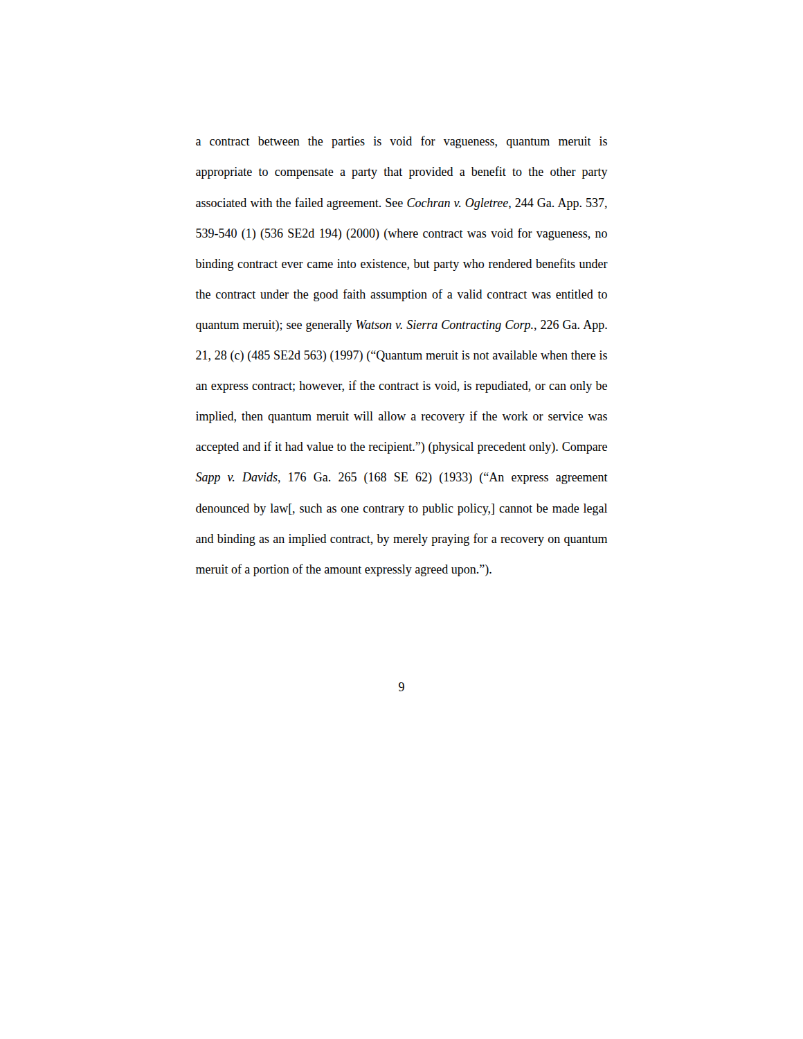a contract between the parties is void for vagueness, quantum meruit is appropriate to compensate a party that provided a benefit to the other party associated with the failed agreement. See Cochran v. Ogletree, 244 Ga. App. 537, 539-540 (1) (536 SE2d 194) (2000) (where contract was void for vagueness, no binding contract ever came into existence, but party who rendered benefits under the contract under the good faith assumption of a valid contract was entitled to quantum meruit); see generally Watson v. Sierra Contracting Corp., 226 Ga. App. 21, 28 (c) (485 SE2d 563) (1997) (“Quantum meruit is not available when there is an express contract; however, if the contract is void, is repudiated, or can only be implied, then quantum meruit will allow a recovery if the work or service was accepted and if it had value to the recipient.”) (physical precedent only). Compare Sapp v. Davids, 176 Ga. 265 (168 SE 62) (1933) (“An express agreement denounced by law[, such as one contrary to public policy,] cannot be made legal and binding as an implied contract, by merely praying for a recovery on quantum meruit of a portion of the amount expressly agreed upon.”).
9